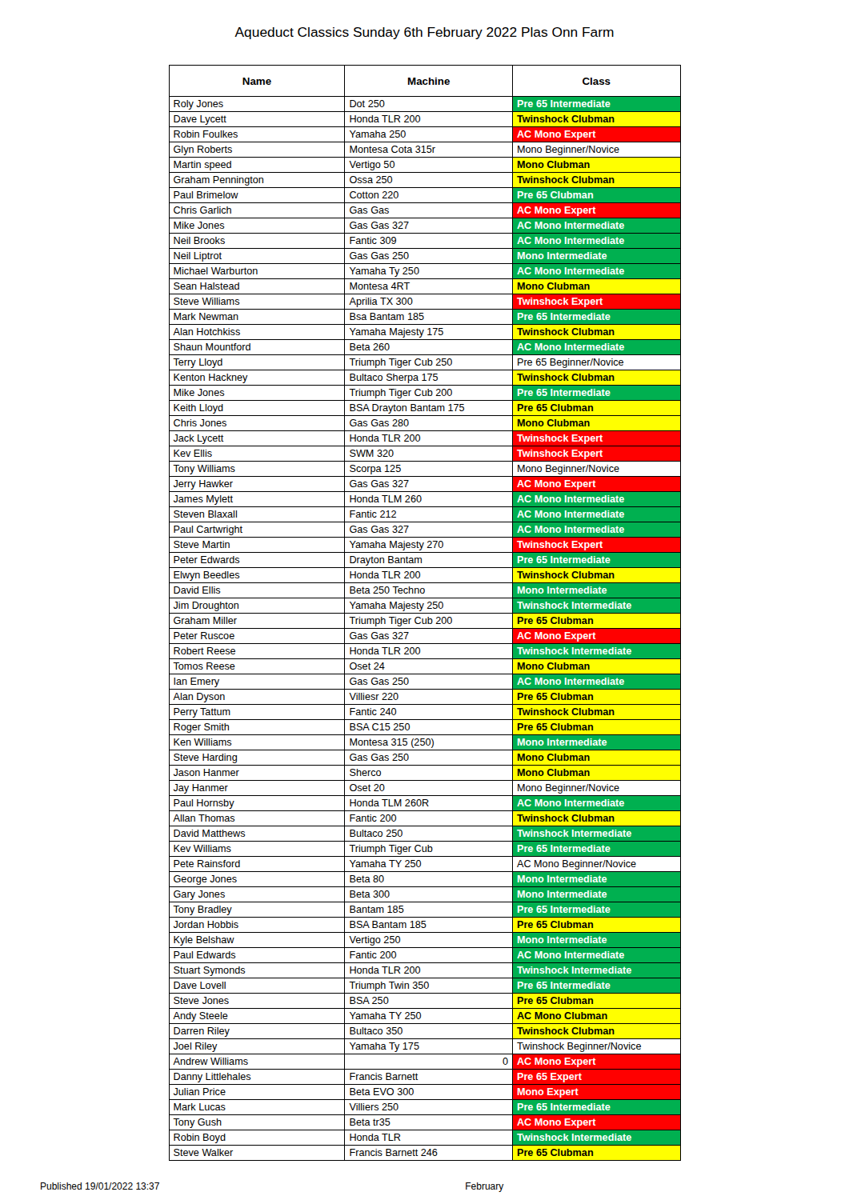Aqueduct Classics Sunday 6th February 2022 Plas Onn Farm
| Name | Machine | Class |
| --- | --- | --- |
| Roly Jones | Dot 250 | Pre 65 Intermediate |
| Dave Lycett | Honda TLR 200 | Twinshock Clubman |
| Robin Foulkes | Yamaha 250 | AC Mono Expert |
| Glyn Roberts | Montesa Cota 315r | Mono Beginner/Novice |
| Martin speed | Vertigo 50 | Mono Clubman |
| Graham Pennington | Ossa 250 | Twinshock Clubman |
| Paul Brimelow | Cotton 220 | Pre 65 Clubman |
| Chris Garlich | Gas Gas | AC Mono Expert |
| Mike Jones | Gas Gas 327 | AC Mono Intermediate |
| Neil Brooks | Fantic 309 | AC Mono Intermediate |
| Neil Liptrot | Gas Gas 250 | Mono Intermediate |
| Michael Warburton | Yamaha Ty 250 | AC Mono Intermediate |
| Sean Halstead | Montesa 4RT | Mono Clubman |
| Steve Williams | Aprilia TX 300 | Twinshock Expert |
| Mark Newman | Bsa Bantam 185 | Pre 65 Intermediate |
| Alan Hotchkiss | Yamaha Majesty 175 | Twinshock Clubman |
| Shaun Mountford | Beta 260 | AC Mono Intermediate |
| Terry Lloyd | Triumph Tiger Cub 250 | Pre 65 Beginner/Novice |
| Kenton Hackney | Bultaco Sherpa 175 | Twinshock Clubman |
| Mike Jones | Triumph Tiger Cub 200 | Pre 65 Intermediate |
| Keith Lloyd | BSA Drayton Bantam 175 | Pre 65 Clubman |
| Chris Jones | Gas Gas 280 | Mono Clubman |
| Jack Lycett | Honda TLR 200 | Twinshock Expert |
| Kev Ellis | SWM 320 | Twinshock Expert |
| Tony Williams | Scorpa 125 | Mono Beginner/Novice |
| Jerry Hawker | Gas Gas 327 | AC Mono Expert |
| James Mylett | Honda TLM 260 | AC Mono Intermediate |
| Steven Blaxall | Fantic 212 | AC Mono Intermediate |
| Paul Cartwright | Gas Gas 327 | AC Mono Intermediate |
| Steve Martin | Yamaha Majesty 270 | Twinshock Expert |
| Peter Edwards | Drayton Bantam | Pre 65 Intermediate |
| Elwyn Beedles | Honda TLR 200 | Twinshock Clubman |
| David Ellis | Beta 250 Techno | Mono Intermediate |
| Jim Droughton | Yamaha Majesty 250 | Twinshock Intermediate |
| Graham Miller | Triumph Tiger Cub 200 | Pre 65 Clubman |
| Peter Ruscoe | Gas Gas 327 | AC Mono Expert |
| Robert Reese | Honda TLR 200 | Twinshock Intermediate |
| Tomos Reese | Oset 24 | Mono Clubman |
| Ian Emery | Gas Gas 250 | AC Mono Intermediate |
| Alan Dyson | Villiesr 220 | Pre 65 Clubman |
| Perry Tattum | Fantic 240 | Twinshock Clubman |
| Roger Smith | BSA C15 250 | Pre 65 Clubman |
| Ken Williams | Montesa 315 (250) | Mono Intermediate |
| Steve Harding | Gas Gas 250 | Mono Clubman |
| Jason Hanmer | Sherco | Mono Clubman |
| Jay Hanmer | Oset 20 | Mono Beginner/Novice |
| Paul Hornsby | Honda TLM 260R | AC Mono Intermediate |
| Allan Thomas | Fantic 200 | Twinshock Clubman |
| David Matthews | Bultaco 250 | Twinshock Intermediate |
| Kev Williams | Triumph Tiger Cub | Pre 65 Intermediate |
| Pete Rainsford | Yamaha TY 250 | AC Mono Beginner/Novice |
| George Jones | Beta 80 | Mono Intermediate |
| Gary Jones | Beta 300 | Mono Intermediate |
| Tony Bradley | Bantam 185 | Pre 65 Intermediate |
| Jordan Hobbis | BSA Bantam 185 | Pre 65 Clubman |
| Kyle Belshaw | Vertigo 250 | Mono Intermediate |
| Paul Edwards | Fantic 200 | AC Mono Intermediate |
| Stuart Symonds | Honda TLR 200 | Twinshock Intermediate |
| Dave Lovell | Triumph Twin 350 | Pre 65 Intermediate |
| Steve Jones | BSA 250 | Pre 65 Clubman |
| Andy Steele | Yamaha TY 250 | AC Mono Clubman |
| Darren Riley | Bultaco 350 | Twinshock Clubman |
| Joel Riley | Yamaha Ty 175 | Twinshock Beginner/Novice |
| Andrew Williams | 0 | AC Mono Expert |
| Danny Littlehales | Francis Barnett | Pre 65 Expert |
| Julian Price | Beta EVO 300 | Mono Expert |
| Mark Lucas | Villiers 250 | Pre 65 Intermediate |
| Tony Gush | Beta tr35 | AC Mono Expert |
| Robin Boyd | Honda TLR | Twinshock Intermediate |
| Steve Walker | Francis Barnett 246 | Pre 65 Clubman |
Published 19/01/2022 13:37 February